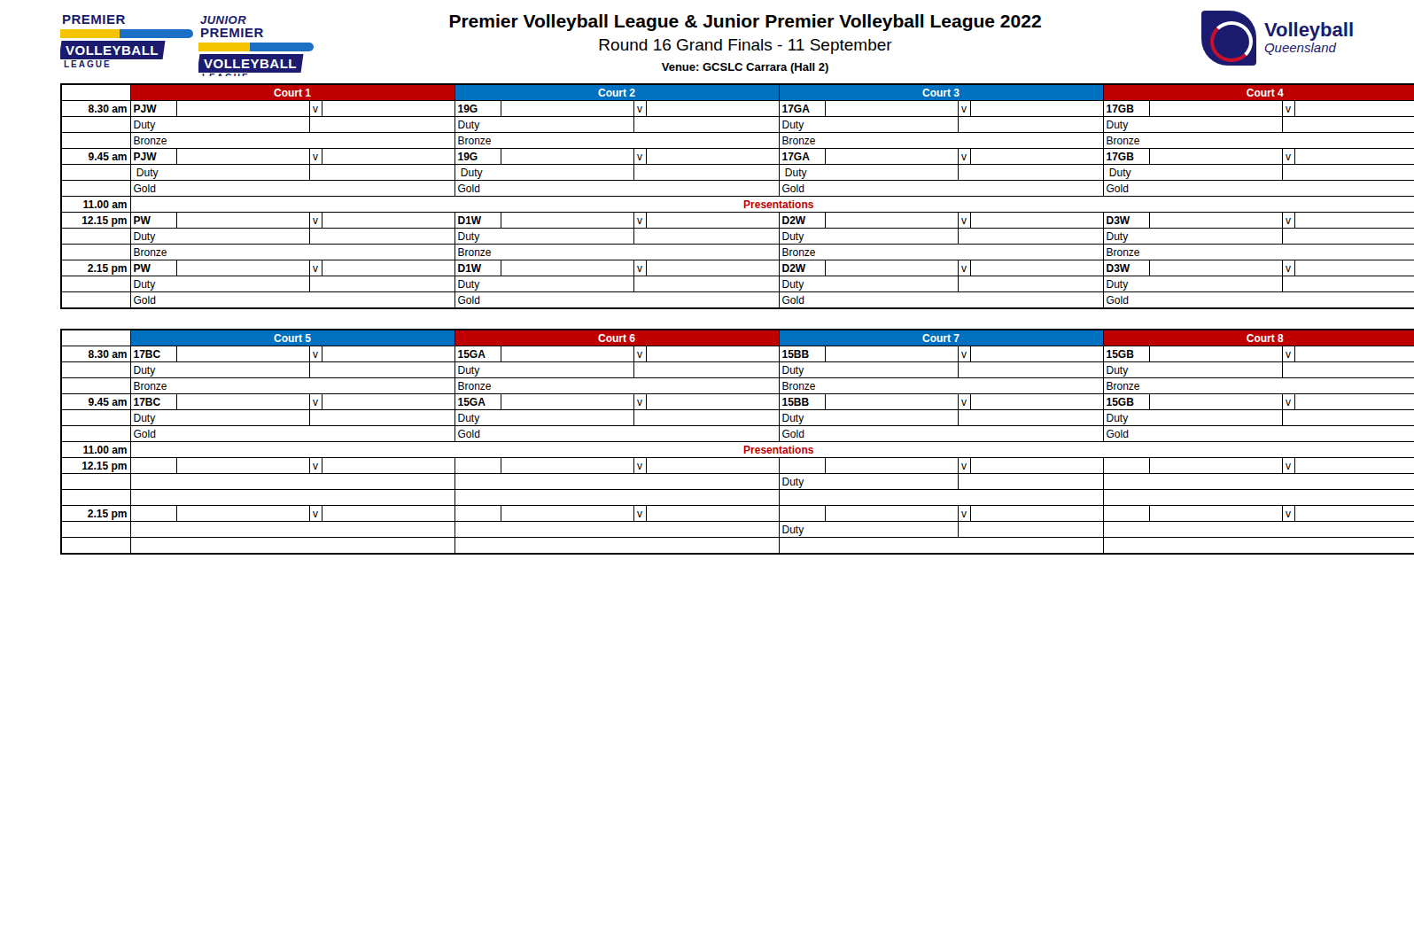PREMIER
VOLLEYBALL
LEAGUE
JUNIOR
PREMIER
VOLLEYBALL
LEAGUE
Premier Volleyball League & Junior Premier Volleyball League 2022
Round 16 Grand Finals - 11 September
Venue: GCSLC Carrara (Hall 2)
Volleyball
Queensland
| | Court 1 | Court 2 | Court 3 | Court 4 |
| --- | --- | --- | --- | --- |
| 8.30 am | PJW | | v | | 19G | | v | | 17GA | | v | | 17GB | | v | |
| | Duty | | Duty | | Duty | | Duty | |
| | Bronze | Bronze | Bronze | Bronze |
| 9.45 am | PJW | | v | | 19G | | v | | 17GA | | v | | 17GB | | v | |
| | Duty | | Duty | | Duty | | Duty | |
| | Gold | Gold | Gold | Gold |
| 11.00 am | Presentations |
| 12.15 pm | PW | | v | | D1W | | v | | D2W | | v | | D3W | | v | |
| | Duty | | Duty | | Duty | | Duty | |
| | Bronze | Bronze | Bronze | Bronze |
| 2.15 pm | PW | | v | | D1W | | v | | D2W | | v | | D3W | | v | |
| | Duty | | Duty | | Duty | | Duty | |
| | Gold | Gold | Gold | Gold |
| | Court 5 | Court 6 | Court 7 | Court 8 |
| --- | --- | --- | --- | --- |
| 8.30 am | 17BC | | v | | 15GA | | v | | 15BB | | v | | 15GB | | v | |
| | Duty | | Duty | | Duty | | Duty | |
| | Bronze | Bronze | Bronze | Bronze |
| 9.45 am | 17BC | | v | | 15GA | | v | | 15BB | | v | | 15GB | | v | |
| | Duty | | Duty | | Duty | | Duty | |
| | Gold | Gold | Gold | Gold |
| 11.00 am | Presentations |
| 12.15 pm | | | v | | | | v | | | | v | | | | v | |
| | | | Duty | | |
| 2.15 pm | | | v | | | | v | | | | v | | | | v | |
| | | | Duty | | |